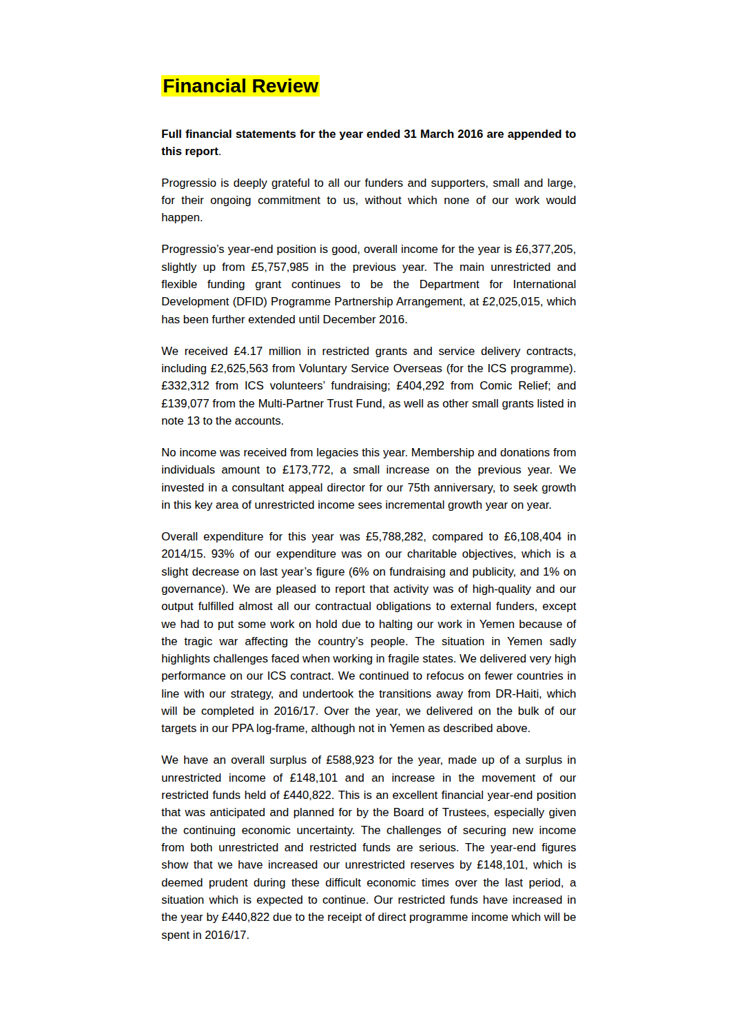Financial Review
Full financial statements for the year ended 31 March 2016 are appended to this report.
Progressio is deeply grateful to all our funders and supporters, small and large, for their ongoing commitment to us, without which none of our work would happen.
Progressio’s year-end position is good, overall income for the year is £6,377,205, slightly up from £5,757,985 in the previous year. The main unrestricted and flexible funding grant continues to be the Department for International Development (DFID) Programme Partnership Arrangement, at £2,025,015, which has been further extended until December 2016.
We received £4.17 million in restricted grants and service delivery contracts, including £2,625,563 from Voluntary Service Overseas (for the ICS programme). £332,312 from ICS volunteers’ fundraising; £404,292 from Comic Relief; and £139,077 from the Multi-Partner Trust Fund, as well as other small grants listed in note 13 to the accounts.
No income was received from legacies this year. Membership and donations from individuals amount to £173,772, a small increase on the previous year. We invested in a consultant appeal director for our 75th anniversary, to seek growth in this key area of unrestricted income sees incremental growth year on year.
Overall expenditure for this year was £5,788,282, compared to £6,108,404 in 2014/15. 93% of our expenditure was on our charitable objectives, which is a slight decrease on last year’s figure (6% on fundraising and publicity, and 1% on governance). We are pleased to report that activity was of high-quality and our output fulfilled almost all our contractual obligations to external funders, except we had to put some work on hold due to halting our work in Yemen because of the tragic war affecting the country’s people. The situation in Yemen sadly highlights challenges faced when working in fragile states. We delivered very high performance on our ICS contract. We continued to refocus on fewer countries in line with our strategy, and undertook the transitions away from DR-Haiti, which will be completed in 2016/17. Over the year, we delivered on the bulk of our targets in our PPA log-frame, although not in Yemen as described above.
We have an overall surplus of £588,923 for the year, made up of a surplus in unrestricted income of £148,101 and an increase in the movement of our restricted funds held of £440,822. This is an excellent financial year-end position that was anticipated and planned for by the Board of Trustees, especially given the continuing economic uncertainty. The challenges of securing new income from both unrestricted and restricted funds are serious. The year-end figures show that we have increased our unrestricted reserves by £148,101, which is deemed prudent during these difficult economic times over the last period, a situation which is expected to continue. Our restricted funds have increased in the year by £440,822 due to the receipt of direct programme income which will be spent in 2016/17.